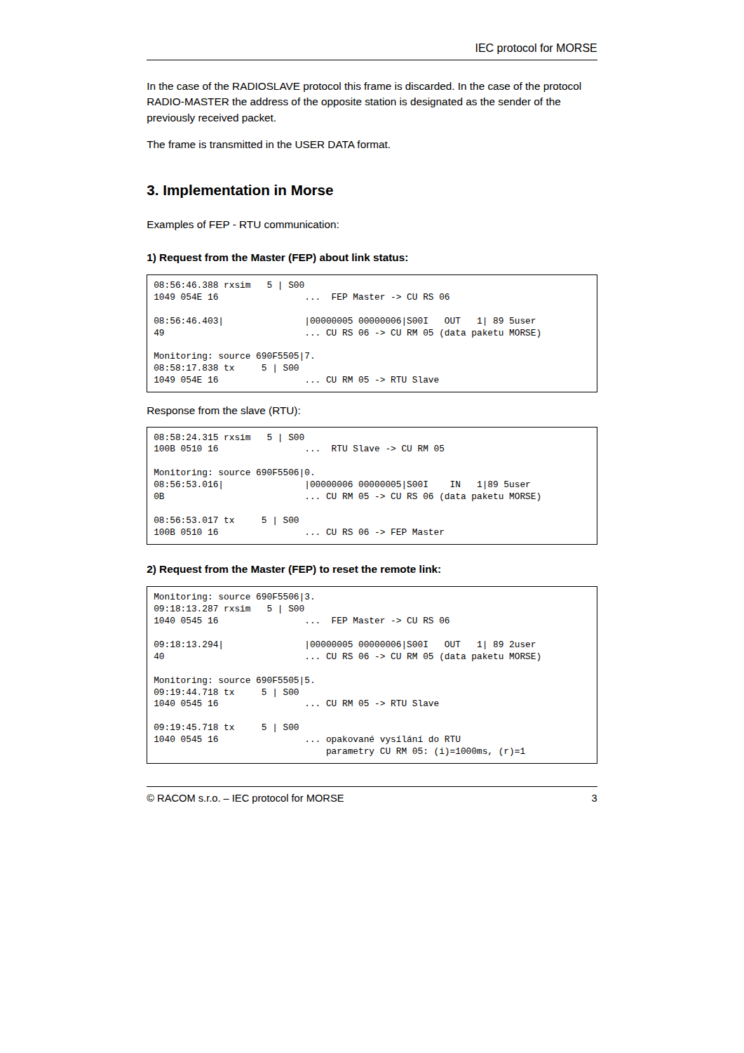IEC protocol for MORSE
In the case of the RADIOSLAVE protocol this frame is discarded. In the case of the protocol RADIO-MASTER the address of the opposite station is designated as the sender of the previously received packet.
The frame is transmitted in the USER DATA format.
3. Implementation in Morse
Examples of FEP - RTU communication:
1) Request from the Master (FEP) about link status:
08:56:46.388 rxsim   5 | S00
1049 054E 16                ...  FEP Master -> CU RS 06

08:56:46.403|               |00000005 00000006|S00I   OUT   1| 89 5user
49                          ... CU RS 06 -> CU RM 05 (data paketu MORSE)

Monitoring: source 690F5505|7.
08:58:17.838 tx     5 | S00
1049 054E 16                ... CU RM 05 -> RTU Slave
Response from the slave (RTU):
08:58:24.315 rxsim   5 | S00
100B 0510 16                ...  RTU Slave -> CU RM 05

Monitoring: source 690F5506|0.
08:56:53.016|               |00000006 00000005|S00I    IN   1|89 5user
0B                          ... CU RM 05 -> CU RS 06 (data paketu MORSE)

08:56:53.017 tx     5 | S00
100B 0510 16                ... CU RS 06 -> FEP Master
2) Request from the Master (FEP) to reset the remote link:
Monitoring: source 690F5506|3.
09:18:13.287 rxsim   5 | S00
1040 0545 16                ...  FEP Master -> CU RS 06

09:18:13.294|               |00000005 00000006|S00I   OUT   1| 89 2user
40                          ... CU RS 06 -> CU RM 05 (data paketu MORSE)

Monitoring: source 690F5505|5.
09:19:44.718 tx     5 | S00
1040 0545 16                ... CU RM 05 -> RTU Slave

09:19:45.718 tx     5 | S00
1040 0545 16                ... opakované vysílání do RTU
                                parametry CU RM 05: (i)=1000ms, (r)=1
© RACOM s.r.o. – IEC protocol for MORSE 3